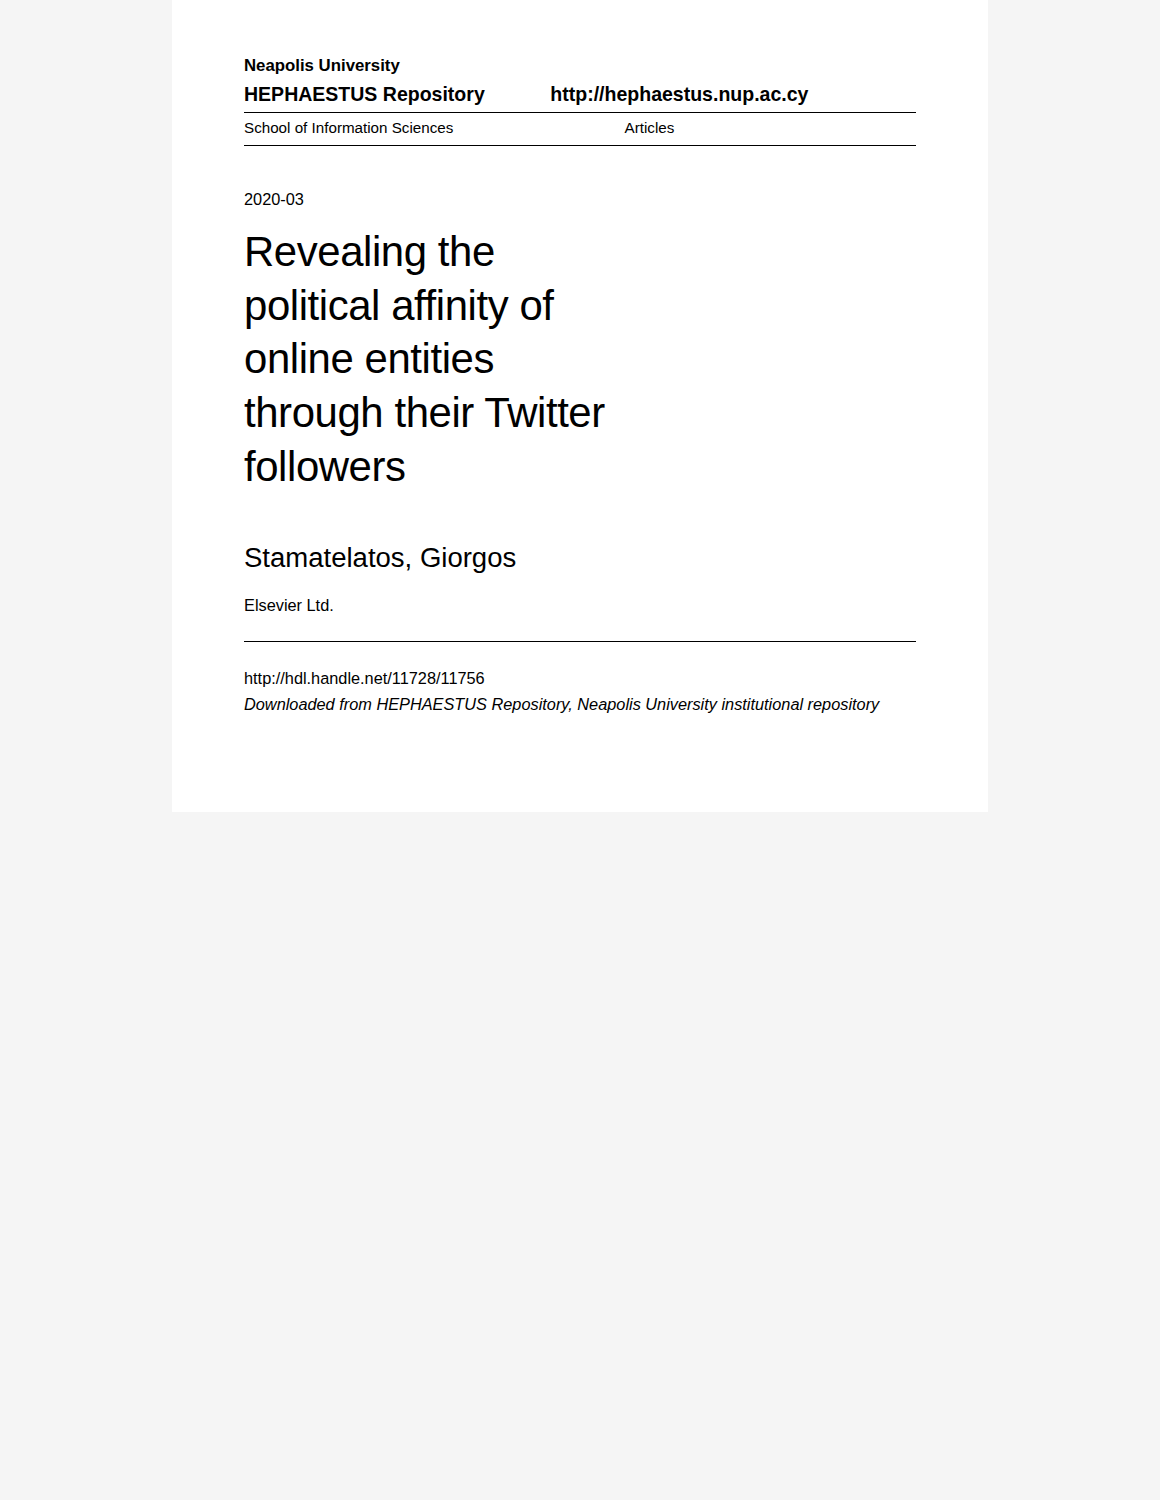Neapolis University
HEPHAESTUS Repository http://hephaestus.nup.ac.cy
School of Information Sciences Articles
2020-03
Revealing the political affinity of online entities through their Twitter followers
Stamatelatos, Giorgos
Elsevier Ltd.
http://hdl.handle.net/11728/11756
Downloaded from HEPHAESTUS Repository, Neapolis University institutional repository